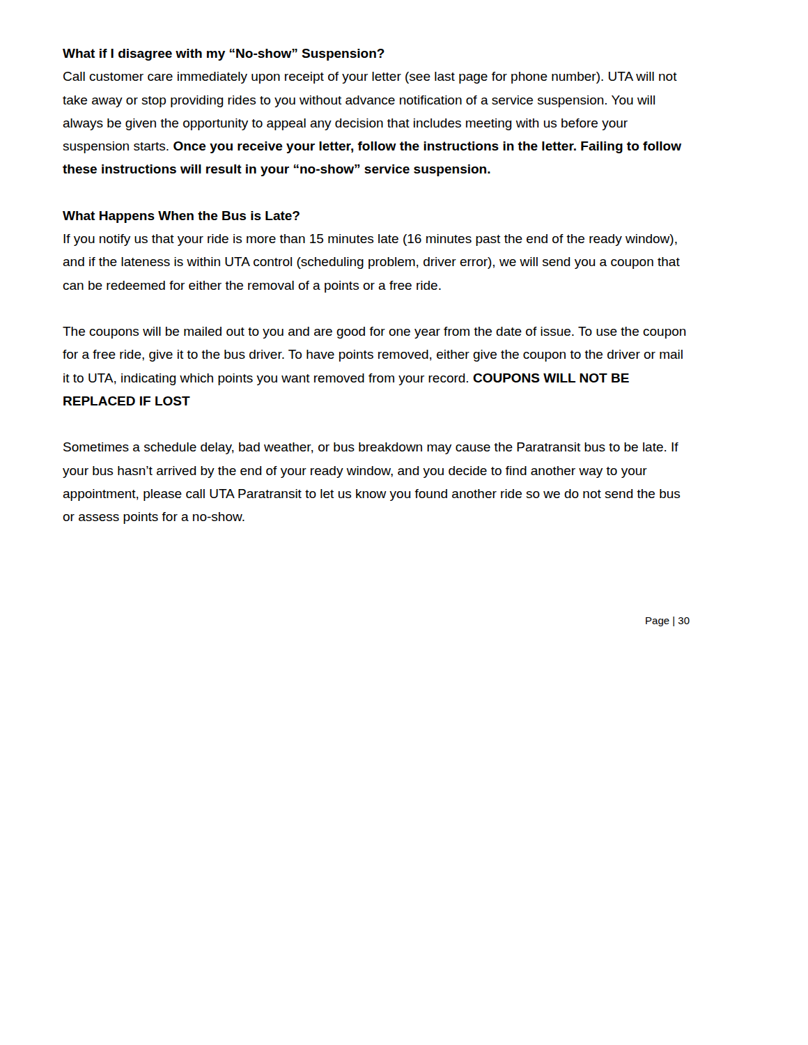What if I disagree with my “No-show” Suspension?
Call customer care immediately upon receipt of your letter (see last page for phone number). UTA will not take away or stop providing rides to you without advance notification of a service suspension. You will always be given the opportunity to appeal any decision that includes meeting with us before your suspension starts. Once you receive your letter, follow the instructions in the letter. Failing to follow these instructions will result in your “no-show” service suspension.
What Happens When the Bus is Late?
If you notify us that your ride is more than 15 minutes late (16 minutes past the end of the ready window), and if the lateness is within UTA control (scheduling problem, driver error), we will send you a coupon that can be redeemed for either the removal of a points or a free ride.
The coupons will be mailed out to you and are good for one year from the date of issue. To use the coupon for a free ride, give it to the bus driver. To have points removed, either give the coupon to the driver or mail it to UTA, indicating which points you want removed from your record. COUPONS WILL NOT BE REPLACED IF LOST
Sometimes a schedule delay, bad weather, or bus breakdown may cause the Paratransit bus to be late. If your bus hasn’t arrived by the end of your ready window, and you decide to find another way to your appointment, please call UTA Paratransit to let us know you found another ride so we do not send the bus or assess points for a no-show.
Page | 30